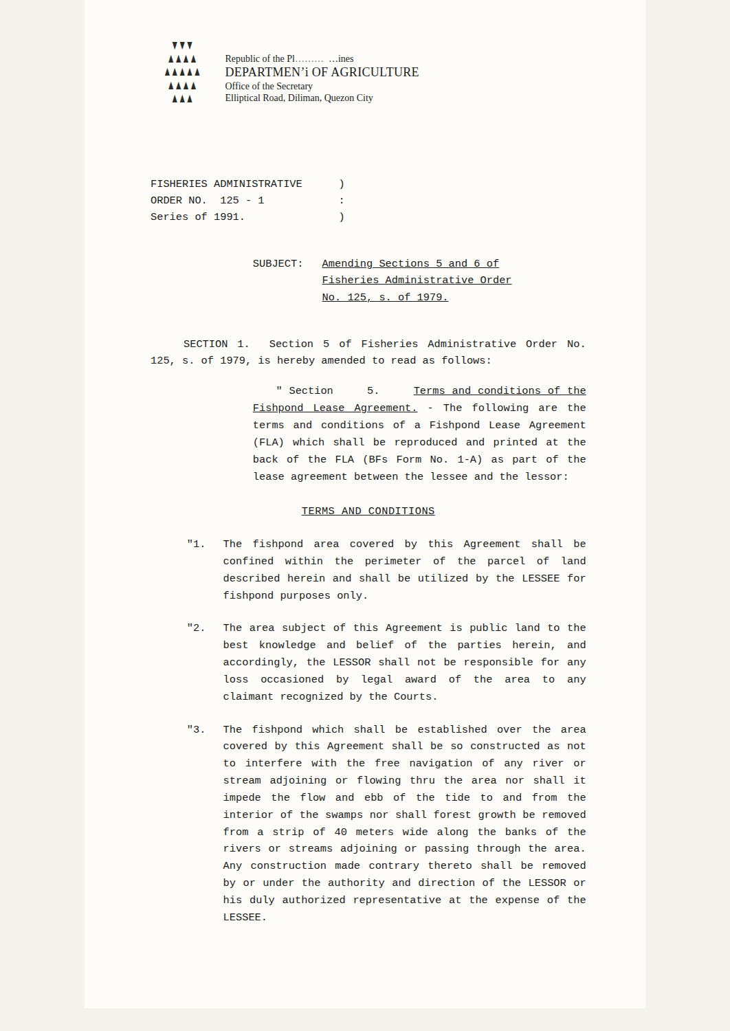▼▼▼ ▲▲▲▲ ▲▲▲▲▲ ▲▲▲▲ ▲▲▲
Republic of the Pl……… …ines
DEPARTMEN’i OF AGRICULTURE
Office of the Secretary
Elliptical Road, Diliman, Quezon City
| FISHERIES ADMINISTRATIVE | ) |
| ORDER NO. 125 - 1 | : |
| Series of 1991. | ) |
SUBJECT: Amending Sections 5 and 6 of Fisheries Administrative Order No. 125, s. of 1979.
SECTION 1. Section 5 of Fisheries Administrative Order No. 125, s. of 1979, is hereby amended to read as follows:
" Section 5. Terms and conditions of the Fishpond Lease Agreement. - The following are the terms and conditions of a Fishpond Lease Agreement (FLA) which shall be reproduced and printed at the back of the FLA (BFs Form No. 1-A) as part of the lease agreement between the lessee and the lessor:
TERMS AND CONDITIONS
"1. The fishpond area covered by this Agreement shall be confined within the perimeter of the parcel of land described herein and shall be utilized by the LESSEE for fishpond purposes only.
"2. The area subject of this Agreement is public land to the best knowledge and belief of the parties herein, and accordingly, the LESSOR shall not be responsible for any loss occasioned by legal award of the area to any claimant recognized by the Courts.
"3. The fishpond which shall be established over the area covered by this Agreement shall be so constructed as not to interfere with the free navigation of any river or stream adjoining or flowing thru the area nor shall it impede the flow and ebb of the tide to and from the interior of the swamps nor shall forest growth be removed from a strip of 40 meters wide along the banks of the rivers or streams adjoining or passing through the area. Any construction made contrary thereto shall be removed by or under the authority and direction of the LESSOR or his duly authorized representative at the expense of the LESSEE.